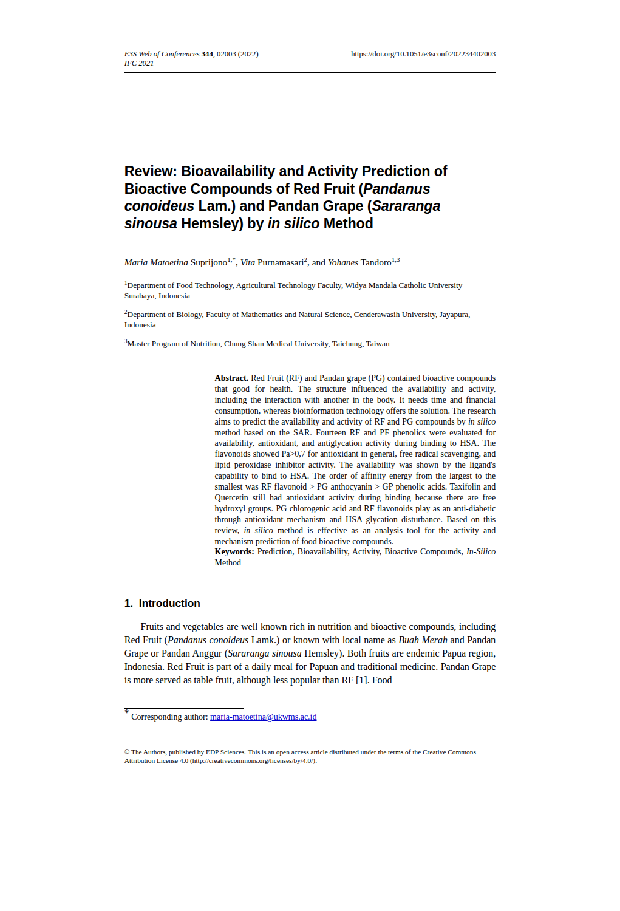E3S Web of Conferences 344, 02003 (2022)
IFC 2021
https://doi.org/10.1051/e3sconf/202234402003
Review: Bioavailability and Activity Prediction of Bioactive Compounds of Red Fruit (Pandanus conoideus Lam.) and Pandan Grape (Sararanga sinousa Hemsley) by in silico Method
Maria Matoetina Suprijono1,*, Vita Purnamasari2, and Yohanes Tandoro1,3
1Department of Food Technology, Agricultural Technology Faculty, Widya Mandala Catholic University Surabaya, Indonesia
2Department of Biology, Faculty of Mathematics and Natural Science, Cenderawasih University, Jayapura, Indonesia
3Master Program of Nutrition, Chung Shan Medical University, Taichung, Taiwan
Abstract. Red Fruit (RF) and Pandan grape (PG) contained bioactive compounds that good for health. The structure influenced the availability and activity, including the interaction with another in the body. It needs time and financial consumption, whereas bioinformation technology offers the solution. The research aims to predict the availability and activity of RF and PG compounds by in silico method based on the SAR. Fourteen RF and PF phenolics were evaluated for availability, antioxidant, and antiglycation activity during binding to HSA. The flavonoids showed Pa>0,7 for antioxidant in general, free radical scavenging, and lipid peroxidase inhibitor activity. The availability was shown by the ligand's capability to bind to HSA. The order of affinity energy from the largest to the smallest was RF flavonoid > PG anthocyanin > GP phenolic acids. Taxifolin and Quercetin still had antioxidant activity during binding because there are free hydroxyl groups. PG chlorogenic acid and RF flavonoids play as an anti-diabetic through antioxidant mechanism and HSA glycation disturbance. Based on this review, in silico method is effective as an analysis tool for the activity and mechanism prediction of food bioactive compounds.
Keywords: Prediction, Bioavailability, Activity, Bioactive Compounds, In-Silico Method
1. Introduction
Fruits and vegetables are well known rich in nutrition and bioactive compounds, including Red Fruit (Pandanus conoideus Lamk.) or known with local name as Buah Merah and Pandan Grape or Pandan Anggur (Sararanga sinousa Hemsley). Both fruits are endemic Papua region, Indonesia. Red Fruit is part of a daily meal for Papuan and traditional medicine. Pandan Grape is more served as table fruit, although less popular than RF [1]. Food
* Corresponding author: maria-matoetina@ukwms.ac.id
© The Authors, published by EDP Sciences. This is an open access article distributed under the terms of the Creative Commons Attribution License 4.0 (http://creativecommons.org/licenses/by/4.0/).